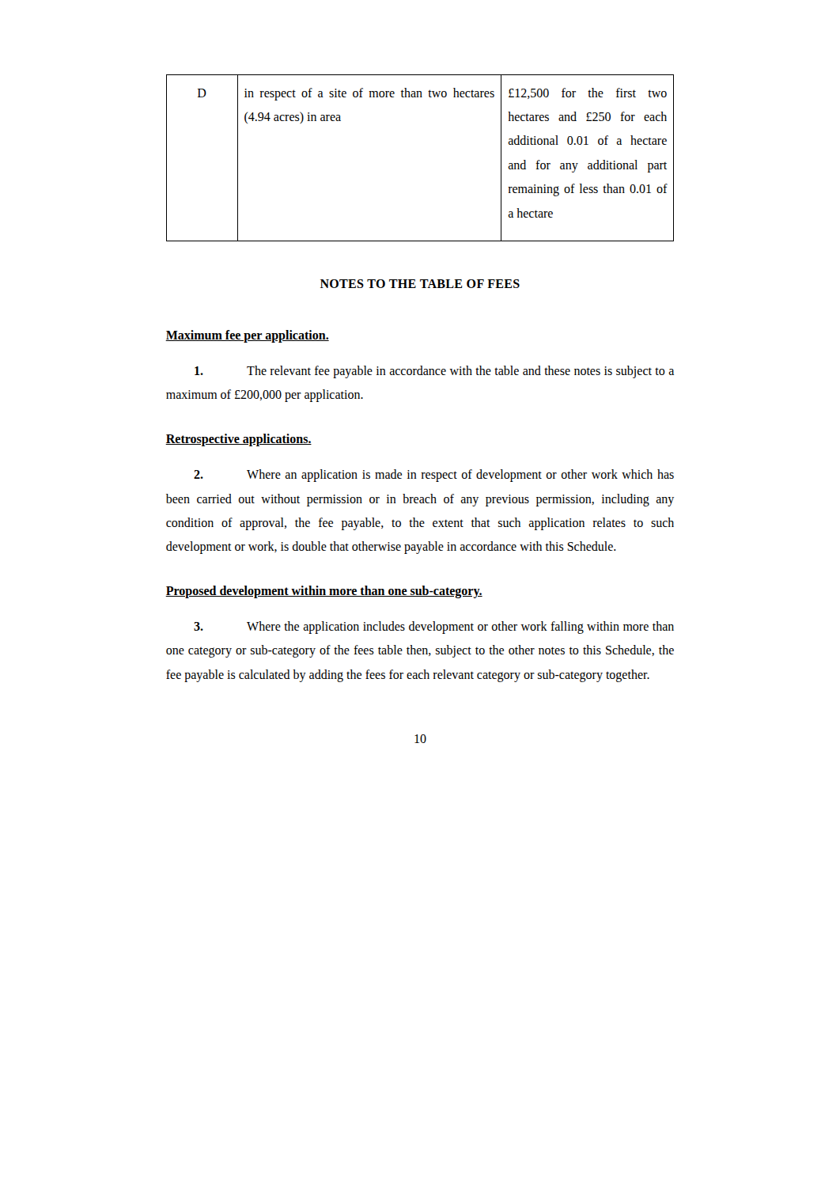| D | in respect of a site of more than two hectares (4.94 acres) in area | £12,500 for the first two hectares and £250 for each additional 0.01 of a hectare and for any additional part remaining of less than 0.01 of a hectare |
NOTES TO THE TABLE OF FEES
Maximum fee per application.
1. The relevant fee payable in accordance with the table and these notes is subject to a maximum of £200,000 per application.
Retrospective applications.
2. Where an application is made in respect of development or other work which has been carried out without permission or in breach of any previous permission, including any condition of approval, the fee payable, to the extent that such application relates to such development or work, is double that otherwise payable in accordance with this Schedule.
Proposed development within more than one sub-category.
3. Where the application includes development or other work falling within more than one category or sub-category of the fees table then, subject to the other notes to this Schedule, the fee payable is calculated by adding the fees for each relevant category or sub-category together.
10